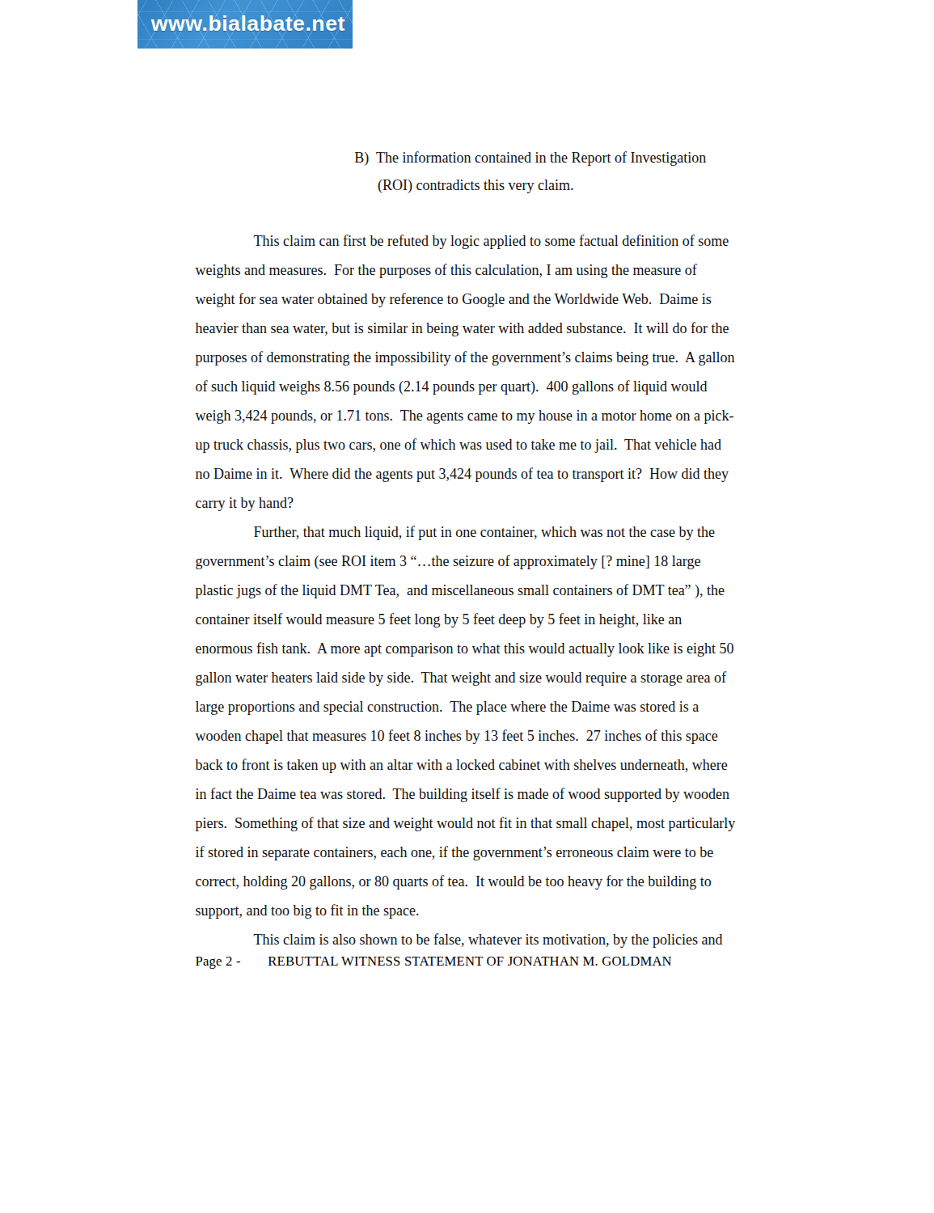www.bialabate.net
B) The information contained in the Report of Investigation (ROI) contradicts this very claim.
This claim can first be refuted by logic applied to some factual definition of some weights and measures. For the purposes of this calculation, I am using the measure of weight for sea water obtained by reference to Google and the Worldwide Web. Daime is heavier than sea water, but is similar in being water with added substance. It will do for the purposes of demonstrating the impossibility of the government’s claims being true. A gallon of such liquid weighs 8.56 pounds (2.14 pounds per quart). 400 gallons of liquid would weigh 3,424 pounds, or 1.71 tons. The agents came to my house in a motor home on a pick-up truck chassis, plus two cars, one of which was used to take me to jail. That vehicle had no Daime in it. Where did the agents put 3,424 pounds of tea to transport it? How did they carry it by hand?
Further, that much liquid, if put in one container, which was not the case by the government’s claim (see ROI item 3 “…the seizure of approximately [? mine] 18 large plastic jugs of the liquid DMT Tea, and miscellaneous small containers of DMT tea” ), the container itself would measure 5 feet long by 5 feet deep by 5 feet in height, like an enormous fish tank. A more apt comparison to what this would actually look like is eight 50 gallon water heaters laid side by side. That weight and size would require a storage area of large proportions and special construction. The place where the Daime was stored is a wooden chapel that measures 10 feet 8 inches by 13 feet 5 inches. 27 inches of this space back to front is taken up with an altar with a locked cabinet with shelves underneath, where in fact the Daime tea was stored. The building itself is made of wood supported by wooden piers. Something of that size and weight would not fit in that small chapel, most particularly if stored in separate containers, each one, if the government’s erroneous claim were to be correct, holding 20 gallons, or 80 quarts of tea. It would be too heavy for the building to support, and too big to fit in the space.
This claim is also shown to be false, whatever its motivation, by the policies and
Page 2 -REBUTTAL WITNESS STATEMENT OF JONATHAN M. GOLDMAN